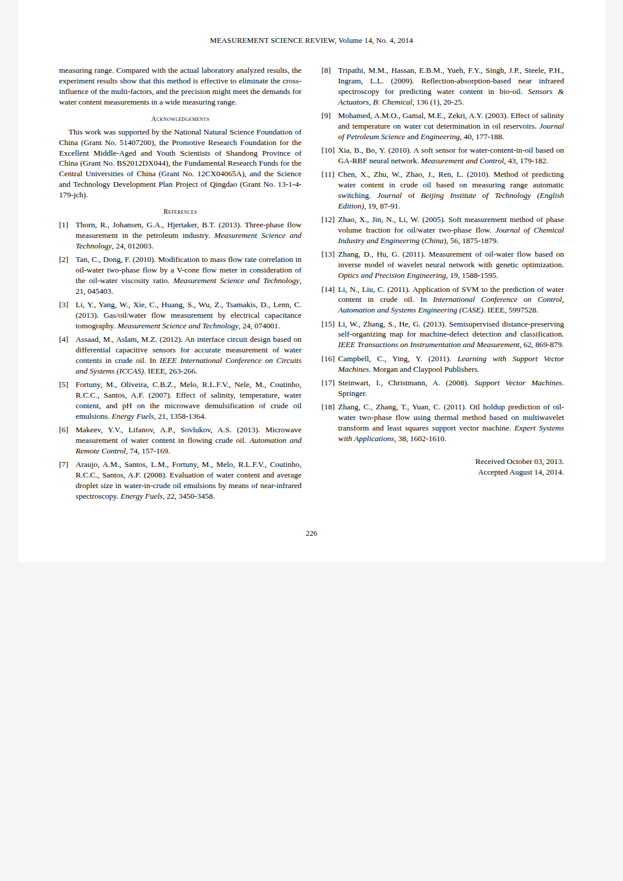MEASUREMENT SCIENCE REVIEW, Volume 14, No. 4, 2014
measuring range. Compared with the actual laboratory analyzed results, the experiment results show that this method is effective to eliminate the cross-influence of the multi-factors, and the precision might meet the demands for water content measurements in a wide measuring range.
Acknowledgements
This work was supported by the National Natural Science Foundation of China (Grant No. 51407200), the Promotive Research Foundation for the Excellent Middle-Aged and Youth Scientists of Shandong Province of China (Grant No. BS2012DX044), the Fundamental Research Funds for the Central Universities of China (Grant No. 12CX04065A), and the Science and Technology Development Plan Project of Qingdao (Grant No. 13-1-4-179-jch).
References
[1] Thorn, R., Johansen, G.A., Hjertaker, B.T. (2013). Three-phase flow measurement in the petroleum industry. Measurement Science and Technology, 24, 012003.
[2] Tan, C., Dong, F. (2010). Modification to mass flow rate correlation in oil-water two-phase flow by a V-cone flow meter in consideration of the oil-water viscosity ratio. Measurement Science and Technology, 21, 045403.
[3] Li, Y., Yang, W., Xie, C., Huang, S., Wu, Z., Tsamakis, D., Lenn, C. (2013). Gas/oil/water flow measurement by electrical capacitance tomography. Measurement Science and Technology, 24, 074001.
[4] Assaad, M., Aslam, M.Z. (2012). An interface circuit design based on differential capacitive sensors for accurate measurement of water contents in crude oil. In IEEE International Conference on Circuits and Systems (ICCAS). IEEE, 263-266.
[5] Fortuny, M., Oliveira, C.B.Z., Melo, R.L.F.V., Nele, M., Coutinho, R.C.C., Santos, A.F. (2007). Effect of salinity, temperature, water content, and pH on the microwave demulsification of crude oil emulsions. Energy Fuels, 21, 1358-1364.
[6] Makeev, Y.V., Lifanov, A.P., Sovlukov, A.S. (2013). Microwave measurement of water content in flowing crude oil. Automation and Remote Control, 74, 157-169.
[7] Araujo, A.M., Santos, L.M., Fortuny, M., Melo, R.L.F.V., Coutinho, R.C.C., Santos, A.F. (2008). Evaluation of water content and average droplet size in water-in-crude oil emulsions by means of near-infrared spectroscopy. Energy Fuels, 22, 3450-3458.
[8] Tripathi, M.M., Hassan, E.B.M., Yueh, F.Y., Singh, J.P., Steele, P.H., Ingram, L.L. (2009). Reflection-absorption-based near infrared spectroscopy for predicting water content in bio-oil. Sensors & Actuators, B: Chemical, 136 (1), 20-25.
[9] Mohamed, A.M.O., Gamal, M.E., Zekri, A.Y. (2003). Effect of salinity and temperature on water cut determination in oil reservoirs. Journal of Petroleum Science and Engineering, 40, 177-188.
[10] Xia, B., Bo, Y. (2010). A soft sensor for water-content-in-oil based on GA-RBF neural network. Measurement and Control, 43, 179-182.
[11] Chen, X., Zhu, W., Zhao, J., Ren, L. (2010). Method of predicting water content in crude oil based on measuring range automatic switching. Journal of Beijing Institute of Technology (English Edition), 19, 87-91.
[12] Zhao, X., Jin, N., Li, W. (2005). Soft measurement method of phase volume fraction for oil/water two-phase flow. Journal of Chemical Industry and Engineering (China), 56, 1875-1879.
[13] Zhang, D., Hu, G. (2011). Measurement of oil-water flow based on inverse model of wavelet neural network with genetic optimization. Optics and Precision Engineering, 19, 1588-1595.
[14] Li, N., Liu, C. (2011). Application of SVM to the prediction of water content in crude oil. In International Conference on Control, Automation and Systems Engineering (CASE). IEEE, 5997528.
[15] Li, W., Zhang, S., He, G. (2013). Semisupervised distance-preserving self-organizing map for machine-defect detection and classification. IEEE Transactions on Instrumentation and Measurement, 62, 869-879.
[16] Campbell, C., Ying, Y. (2011). Learning with Support Vector Machines. Morgan and Claypool Publishers.
[17] Steinwart, I., Christmann, A. (2008). Support Vector Machines. Springer.
[18] Zhang, C., Zhang, T., Yuan, C. (2011). Oil holdup prediction of oil-water two-phase flow using thermal method based on multiwavelet transform and least squares support vector machine. Expert Systems with Applications, 38, 1602-1610.
Received October 03, 2013.
Accepted August 14, 2014.
226